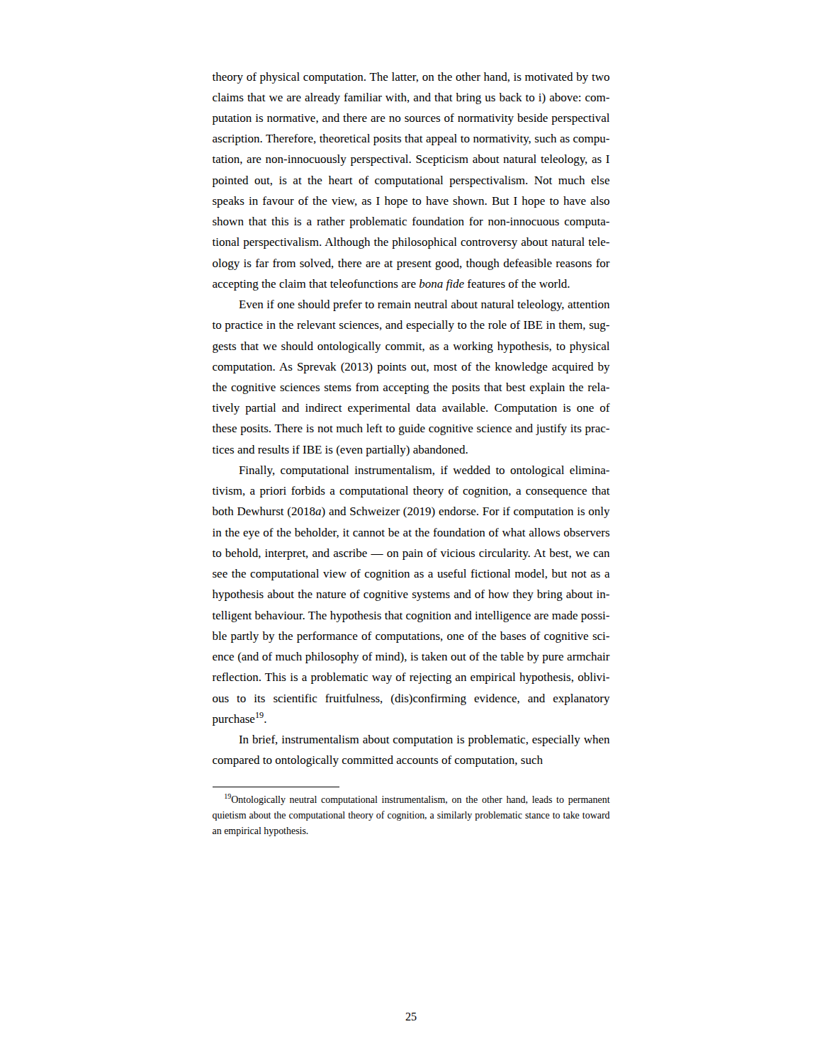theory of physical computation. The latter, on the other hand, is motivated by two claims that we are already familiar with, and that bring us back to i) above: computation is normative, and there are no sources of normativity beside perspectival ascription. Therefore, theoretical posits that appeal to normativity, such as computation, are non-innocuously perspectival. Scepticism about natural teleology, as I pointed out, is at the heart of computational perspectivalism. Not much else speaks in favour of the view, as I hope to have shown. But I hope to have also shown that this is a rather problematic foundation for non-innocuous computational perspectivalism. Although the philosophical controversy about natural teleology is far from solved, there are at present good, though defeasible reasons for accepting the claim that teleofunctions are bona fide features of the world.
Even if one should prefer to remain neutral about natural teleology, attention to practice in the relevant sciences, and especially to the role of IBE in them, suggests that we should ontologically commit, as a working hypothesis, to physical computation. As Sprevak (2013) points out, most of the knowledge acquired by the cognitive sciences stems from accepting the posits that best explain the relatively partial and indirect experimental data available. Computation is one of these posits. There is not much left to guide cognitive science and justify its practices and results if IBE is (even partially) abandoned.
Finally, computational instrumentalism, if wedded to ontological eliminativism, a priori forbids a computational theory of cognition, a consequence that both Dewhurst (2018a) and Schweizer (2019) endorse. For if computation is only in the eye of the beholder, it cannot be at the foundation of what allows observers to behold, interpret, and ascribe — on pain of vicious circularity. At best, we can see the computational view of cognition as a useful fictional model, but not as a hypothesis about the nature of cognitive systems and of how they bring about intelligent behaviour. The hypothesis that cognition and intelligence are made possible partly by the performance of computations, one of the bases of cognitive science (and of much philosophy of mind), is taken out of the table by pure armchair reflection. This is a problematic way of rejecting an empirical hypothesis, oblivious to its scientific fruitfulness, (dis)confirming evidence, and explanatory purchase19.
In brief, instrumentalism about computation is problematic, especially when compared to ontologically committed accounts of computation, such
19Ontologically neutral computational instrumentalism, on the other hand, leads to permanent quietism about the computational theory of cognition, a similarly problematic stance to take toward an empirical hypothesis.
25